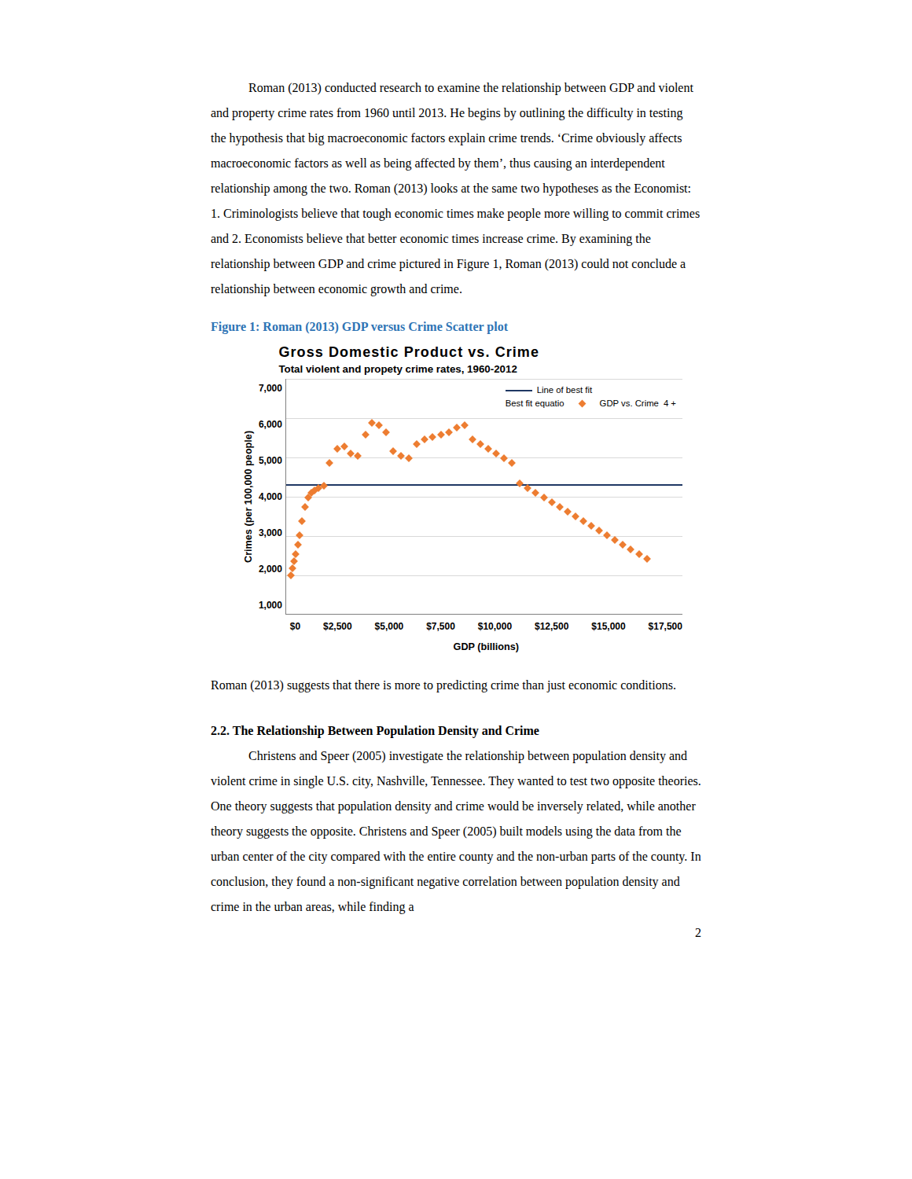Roman (2013) conducted research to examine the relationship between GDP and violent and property crime rates from 1960 until 2013. He begins by outlining the difficulty in testing the hypothesis that big macroeconomic factors explain crime trends. ‘Crime obviously affects macroeconomic factors as well as being affected by them’, thus causing an interdependent relationship among the two. Roman (2013) looks at the same two hypotheses as the Economist: 1. Criminologists believe that tough economic times make people more willing to commit crimes and 2. Economists believe that better economic times increase crime. By examining the relationship between GDP and crime pictured in Figure 1, Roman (2013) could not conclude a relationship between economic growth and crime.
Figure 1: Roman (2013) GDP versus Crime Scatter plot
Gross Domestic Product vs. Crime
Total violent and propety crime rates, 1960-2012
Crimes (per 100,000 people)
7,000
6,000
5,000
4,000
3,000
2,000
1,000
Line of best fit
Best fit equatio GDP vs. Crime 4 +
$0
$2,500
$5,000
$7,500
$10,000
$12,500
$15,000
$17,500
GDP (billions)
Roman (2013) suggests that there is more to predicting crime than just economic conditions.
2.2. The Relationship Between Population Density and Crime
Christens and Speer (2005) investigate the relationship between population density and violent crime in single U.S. city, Nashville, Tennessee. They wanted to test two opposite theories. One theory suggests that population density and crime would be inversely related, while another theory suggests the opposite. Christens and Speer (2005) built models using the data from the urban center of the city compared with the entire county and the non-urban parts of the county. In conclusion, they found a non-significant negative correlation between population density and crime in the urban areas, while finding a
2